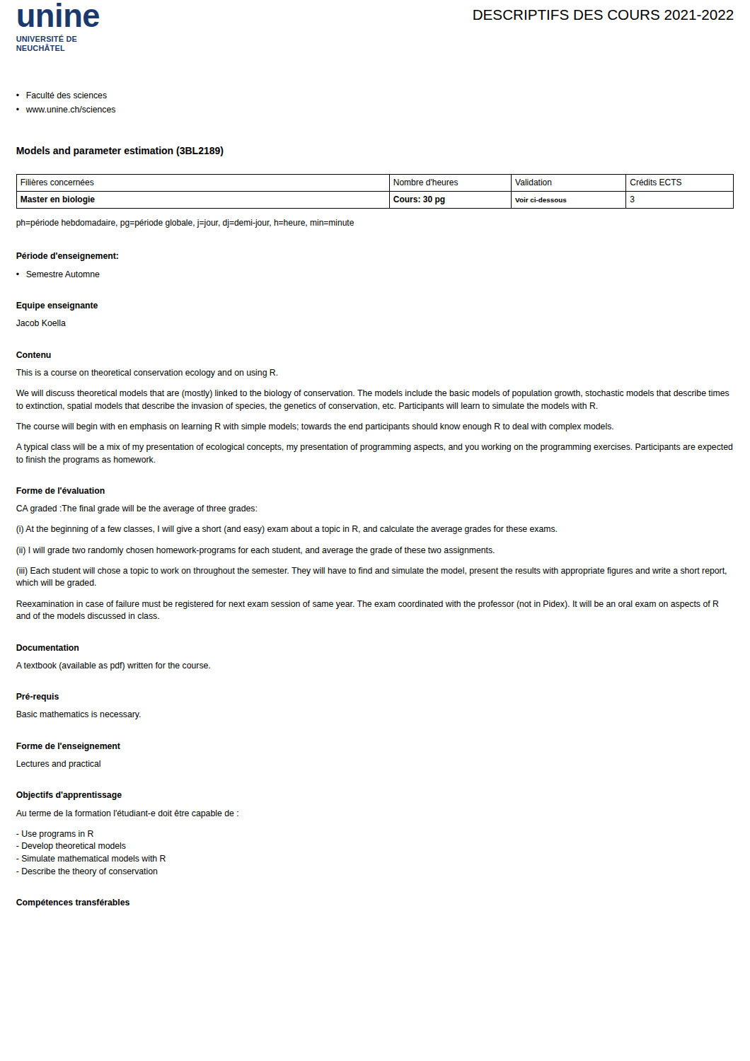unine
Université de
Neuchâtel
DESCRIPTIFS DES COURS 2021-2022
Faculté des sciences
www.unine.ch/sciences
Models and parameter estimation (3BL2189)
| Filières concernées | Nombre d'heures | Validation | Crédits ECTS |
| --- | --- | --- | --- |
| Master en biologie | Cours: 30 pg | Voir ci-dessous | 3 |
ph=période hebdomadaire, pg=période globale, j=jour, dj=demi-jour, h=heure, min=minute
Période d'enseignement:
Semestre Automne
Equipe enseignante
Jacob Koella
Contenu
This is a course on theoretical conservation ecology and on using R.
We will discuss theoretical models that are (mostly) linked to the biology of conservation. The models include the basic models of population growth, stochastic models that describe times to extinction, spatial models that describe the invasion of species, the genetics of conservation, etc. Participants will learn to simulate the models with R.
The course will begin with en emphasis on learning R with simple models; towards the end participants should know enough R to deal with complex models.
A typical class will be a mix of my presentation of ecological concepts, my presentation of programming aspects, and you working on the programming exercises. Participants are expected to finish the programs as homework.
Forme de l'évaluation
CA graded :The final grade will be the average of three grades:
(i) At the beginning of a few classes, I will give a short (and easy) exam about a topic in R, and calculate the average grades for these exams.
(ii) I will grade two randomly chosen homework-programs for each student, and average the grade of these two assignments.
(iii) Each student will chose a topic to work on throughout the semester. They will have to find and simulate the model, present the results with appropriate figures and write a short report, which will be graded.
Reexamination in case of failure must be registered for next exam session of same year. The exam coordinated with the professor (not in Pidex). It will be an oral exam on aspects of R and of the models discussed in class.
Documentation
A textbook (available as pdf) written for the course.
Pré-requis
Basic mathematics is necessary.
Forme de l'enseignement
Lectures and practical
Objectifs d'apprentissage
Au terme de la formation l'étudiant-e doit être capable de :
- Use programs in R
- Develop theoretical models
- Simulate mathematical models with R
- Describe the theory of conservation
Compétences transférables